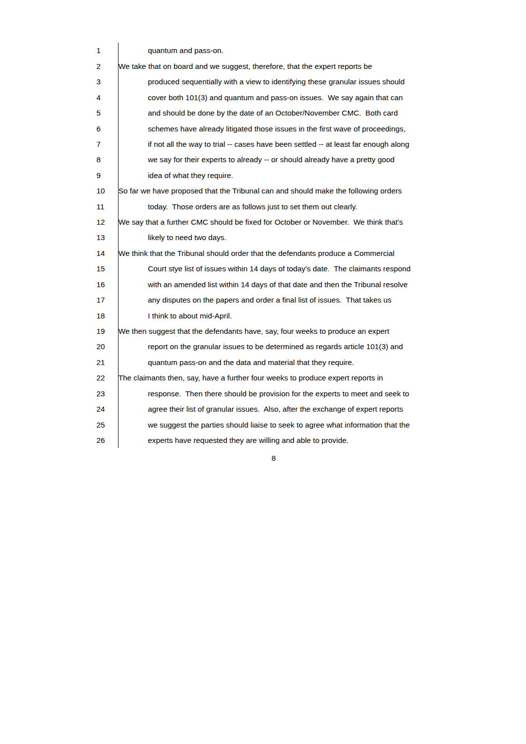| 1 | quantum and pass-on. |
| 2 | We take that on board and we suggest, therefore, that the expert reports be |
| 3 | produced sequentially with a view to identifying these granular issues should |
| 4 | cover both 101(3) and quantum and pass-on issues. We say again that can |
| 5 | and should be done by the date of an October/November CMC. Both card |
| 6 | schemes have already litigated those issues in the first wave of proceedings, |
| 7 | if not all the way to trial -- cases have been settled -- at least far enough along |
| 8 | we say for their experts to already -- or should already have a pretty good |
| 9 | idea of what they require. |
| 10 | So far we have proposed that the Tribunal can and should make the following orders |
| 11 | today. Those orders are as follows just to set them out clearly. |
| 12 | We say that a further CMC should be fixed for October or November. We think that's |
| 13 | likely to need two days. |
| 14 | We think that the Tribunal should order that the defendants produce a Commercial |
| 15 | Court stye list of issues within 14 days of today's date. The claimants respond |
| 16 | with an amended list within 14 days of that date and then the Tribunal resolve |
| 17 | any disputes on the papers and order a final list of issues. That takes us |
| 18 | I think to about mid-April. |
| 19 | We then suggest that the defendants have, say, four weeks to produce an expert |
| 20 | report on the granular issues to be determined as regards article 101(3) and |
| 21 | quantum pass-on and the data and material that they require. |
| 22 | The claimants then, say, have a further four weeks to produce expert reports in |
| 23 | response. Then there should be provision for the experts to meet and seek to |
| 24 | agree their list of granular issues. Also, after the exchange of expert reports |
| 25 | we suggest the parties should liaise to seek to agree what information that the |
| 26 | experts have requested they are willing and able to provide. |
8